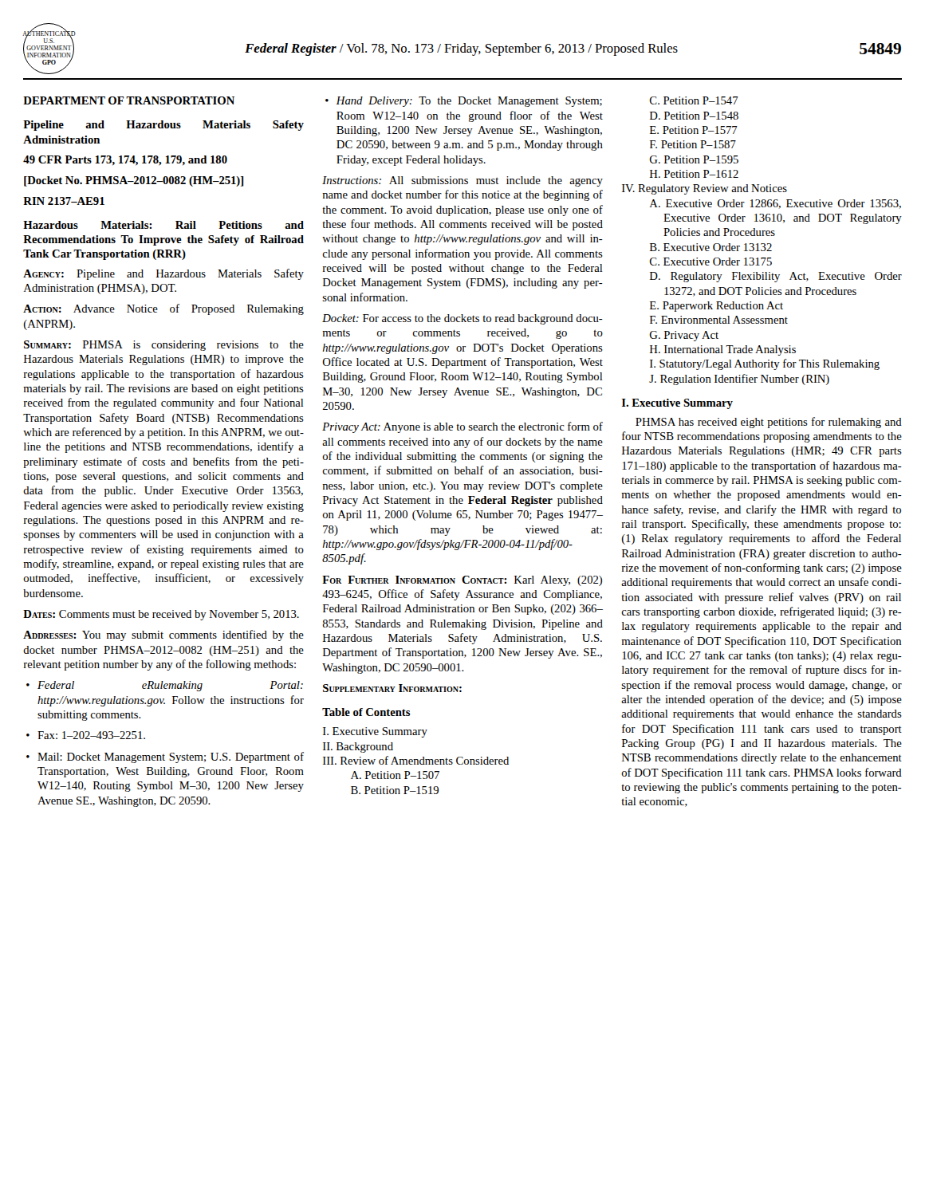AUTHENTICATED U.S. GOVERNMENT INFORMATION GPO
Federal Register / Vol. 78, No. 173 / Friday, September 6, 2013 / Proposed Rules
54849
DEPARTMENT OF TRANSPORTATION
Pipeline and Hazardous Materials Safety Administration
49 CFR Parts 173, 174, 178, 179, and 180
[Docket No. PHMSA–2012–0082 (HM–251)]
RIN 2137–AE91
Hazardous Materials: Rail Petitions and Recommendations To Improve the Safety of Railroad Tank Car Transportation (RRR)
Agency: Pipeline and Hazardous Materials Safety Administration (PHMSA), DOT.
Action: Advance Notice of Proposed Rulemaking (ANPRM).
Summary: PHMSA is considering revisions to the Hazardous Materials Regulations (HMR) to improve the regulations applicable to the transportation of hazardous materials by rail. The revisions are based on eight petitions received from the regulated community and four National Transportation Safety Board (NTSB) Recommendations which are referenced by a petition. In this ANPRM, we outline the petitions and NTSB recommendations, identify a preliminary estimate of costs and benefits from the petitions, pose several questions, and solicit comments and data from the public. Under Executive Order 13563, Federal agencies were asked to periodically review existing regulations. The questions posed in this ANPRM and responses by commenters will be used in conjunction with a retrospective review of existing requirements aimed to modify, streamline, expand, or repeal existing rules that are outmoded, ineffective, insufficient, or excessively burdensome.
Dates: Comments must be received by November 5, 2013.
Addresses: You may submit comments identified by the docket number PHMSA–2012–0082 (HM–251) and the relevant petition number by any of the following methods:
Federal eRulemaking Portal: http://www.regulations.gov. Follow the instructions for submitting comments.
Fax: 1–202–493–2251.
Mail: Docket Management System; U.S. Department of Transportation, West Building, Ground Floor, Room W12–140, Routing Symbol M–30, 1200 New Jersey Avenue SE., Washington, DC 20590.
Hand Delivery: To the Docket Management System; Room W12–140 on the ground floor of the West Building, 1200 New Jersey Avenue SE., Washington, DC 20590, between 9 a.m. and 5 p.m., Monday through Friday, except Federal holidays.
Instructions: All submissions must include the agency name and docket number for this notice at the beginning of the comment. To avoid duplication, please use only one of these four methods. All comments received will be posted without change to http://www.regulations.gov and will include any personal information you provide. All comments received will be posted without change to the Federal Docket Management System (FDMS), including any personal information.
Docket: For access to the dockets to read background documents or comments received, go to http://www.regulations.gov or DOT's Docket Operations Office located at U.S. Department of Transportation, West Building, Ground Floor, Room W12–140, Routing Symbol M–30, 1200 New Jersey Avenue SE., Washington, DC 20590.
Privacy Act: Anyone is able to search the electronic form of all comments received into any of our dockets by the name of the individual submitting the comments (or signing the comment, if submitted on behalf of an association, business, labor union, etc.). You may review DOT's complete Privacy Act Statement in the Federal Register published on April 11, 2000 (Volume 65, Number 70; Pages 19477–78) which may be viewed at: http://www.gpo.gov/fdsys/pkg/FR-2000-04-11/pdf/00-8505.pdf.
For Further Information Contact: Karl Alexy, (202) 493–6245, Office of Safety Assurance and Compliance, Federal Railroad Administration or Ben Supko, (202) 366–8553, Standards and Rulemaking Division, Pipeline and Hazardous Materials Safety Administration, U.S. Department of Transportation, 1200 New Jersey Ave. SE., Washington, DC 20590–0001.
Supplementary Information:
Table of Contents
I. Executive Summary
II. Background
III. Review of Amendments Considered
A. Petition P–1507
B. Petition P–1519
C. Petition P–1547
D. Petition P–1548
E. Petition P–1577
F. Petition P–1587
G. Petition P–1595
H. Petition P–1612
IV. Regulatory Review and Notices
A. Executive Order 12866, Executive Order 13563, Executive Order 13610, and DOT Regulatory Policies and Procedures
B. Executive Order 13132
C. Executive Order 13175
D. Regulatory Flexibility Act, Executive Order 13272, and DOT Policies and Procedures
E. Paperwork Reduction Act
F. Environmental Assessment
G. Privacy Act
H. International Trade Analysis
I. Statutory/Legal Authority for This Rulemaking
J. Regulation Identifier Number (RIN)
I. Executive Summary
PHMSA has received eight petitions for rulemaking and four NTSB recommendations proposing amendments to the Hazardous Materials Regulations (HMR; 49 CFR parts 171–180) applicable to the transportation of hazardous materials in commerce by rail. PHMSA is seeking public comments on whether the proposed amendments would enhance safety, revise, and clarify the HMR with regard to rail transport. Specifically, these amendments propose to: (1) Relax regulatory requirements to afford the Federal Railroad Administration (FRA) greater discretion to authorize the movement of non-conforming tank cars; (2) impose additional requirements that would correct an unsafe condition associated with pressure relief valves (PRV) on rail cars transporting carbon dioxide, refrigerated liquid; (3) relax regulatory requirements applicable to the repair and maintenance of DOT Specification 110, DOT Specification 106, and ICC 27 tank car tanks (ton tanks); (4) relax regulatory requirement for the removal of rupture discs for inspection if the removal process would damage, change, or alter the intended operation of the device; and (5) impose additional requirements that would enhance the standards for DOT Specification 111 tank cars used to transport Packing Group (PG) I and II hazardous materials. The NTSB recommendations directly relate to the enhancement of DOT Specification 111 tank cars. PHMSA looks forward to reviewing the public's comments pertaining to the potential economic,